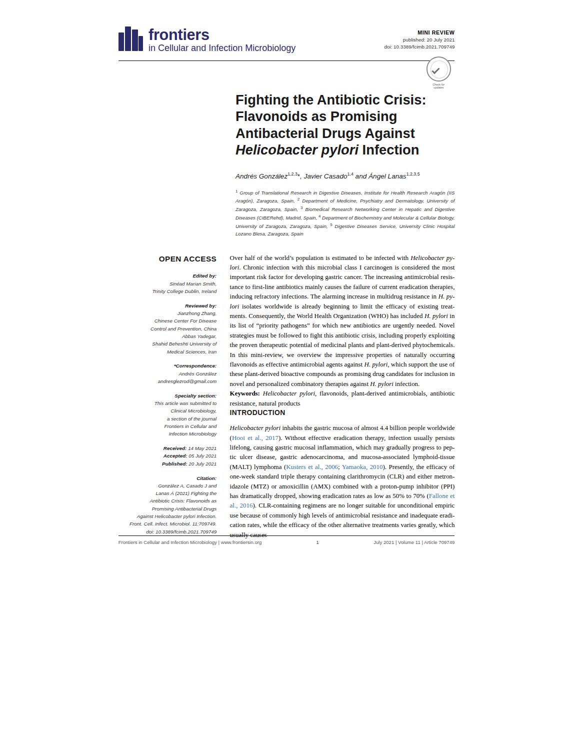frontiers
in Cellular and Infection Microbiology
MINI REVIEW
published: 20 July 2021
doi: 10.3389/fcimb.2021.709749
Check for
updates
Fighting the Antibiotic Crisis:
Flavonoids as Promising
Antibacterial Drugs Against
Helicobacter pylori Infection
Andrés González1,2,3*, Javier Casado1,4 and Ángel Lanas1,2,3,5
1 Group of Translational Research in Digestive Diseases, Institute for Health Research Aragón (IIS Aragón), Zaragoza, Spain, 2 Department of Medicine, Psychiatry and Dermatology, University of Zaragoza, Zaragoza, Spain, 3 Biomedical Research Networking Center in Hepatic and Digestive Diseases (CIBERehd), Madrid, Spain, 4 Department of Biochemistry and Molecular & Cellular Biology, University of Zaragoza, Zaragoza, Spain, 5 Digestive Diseases Service, University Clinic Hospital Lozano Blesa, Zaragoza, Spain
OPEN ACCESS
Edited by:
Sinéad Marian Smith,
Trinity College Dublin, Ireland
Reviewed by:
Jianzhong Zhang,
Chinese Center For Disease
Control and Prevention, China
Abbas Yadegar,
Shahid Beheshti University of
Medical Sciences, Iran
*Correspondence:
Andrés González
andresglezrod@gmail.com
Specialty section:
This article was submitted to
Clinical Microbiology,
a section of the journal
Frontiers in Cellular and
Infection Microbiology
Received: 14 May 2021
Accepted: 05 July 2021
Published: 20 July 2021
Citation:
González A, Casado J and
Lanas Á (2021) Fighting the
Antibiotic Crisis: Flavonoids as
Promising Antibacterial Drugs
Against Helicobacter pylori Infection.
Front. Cell. Infect. Microbiol. 11:709749.
doi: 10.3389/fcimb.2021.709749
Over half of the world’s population is estimated to be infected with Helicobacter pylori. Chronic infection with this microbial class I carcinogen is considered the most important risk factor for developing gastric cancer. The increasing antimicrobial resistance to first-line antibiotics mainly causes the failure of current eradication therapies, inducing refractory infections. The alarming increase in multidrug resistance in H. pylori isolates worldwide is already beginning to limit the efficacy of existing treatments. Consequently, the World Health Organization (WHO) has included H. pylori in its list of “priority pathogens” for which new antibiotics are urgently needed. Novel strategies must be followed to fight this antibiotic crisis, including properly exploiting the proven therapeutic potential of medicinal plants and plant-derived phytochemicals. In this mini-review, we overview the impressive properties of naturally occurring flavonoids as effective antimicrobial agents against H. pylori, which support the use of these plant-derived bioactive compounds as promising drug candidates for inclusion in novel and personalized combinatory therapies against H. pylori infection.
Keywords: Helicobacter pylori, flavonoids, plant-derived antimicrobials, antibiotic resistance, natural products
INTRODUCTION
Helicobacter pylori inhabits the gastric mucosa of almost 4.4 billion people worldwide (Hooi et al., 2017). Without effective eradication therapy, infection usually persists lifelong, causing gastric mucosal inflammation, which may gradually progress to peptic ulcer disease, gastric adenocarcinoma, and mucosa-associated lymphoid-tissue (MALT) lymphoma (Kusters et al., 2006; Yamaoka, 2010). Presently, the efficacy of one-week standard triple therapy containing clarithromycin (CLR) and either metronidazole (MTZ) or amoxicillin (AMX) combined with a proton-pump inhibitor (PPI) has dramatically dropped, showing eradication rates as low as 50% to 70% (Fallone et al., 2016). CLR-containing regimens are no longer suitable for unconditional empiric use because of commonly high levels of antimicrobial resistance and inadequate eradication rates, while the efficacy of the other alternative treatments varies greatly, which usually causes
Frontiers in Cellular and Infection Microbiology | www.frontiersin.org
1
July 2021 | Volume 11 | Article 709749